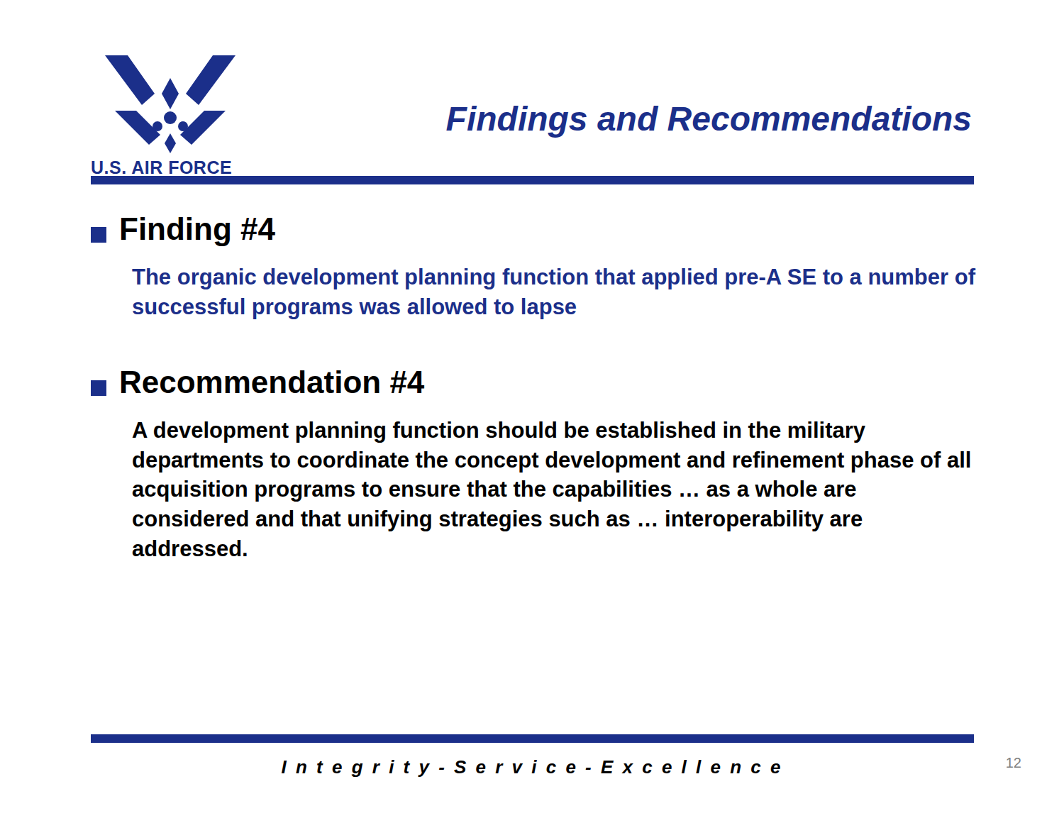U.S. AIR FORCE
Findings and Recommendations
Finding #4
The organic development planning function that applied pre-A SE to a number of successful programs was allowed to lapse
Recommendation #4
A development planning function should be established in the military departments to coordinate the concept development and refinement phase of all acquisition programs to ensure that the capabilities … as a whole are considered and that unifying strategies such as … interoperability are addressed.
I n t e g r i t y - S e r v i c e - E x c e l l e n c e
12